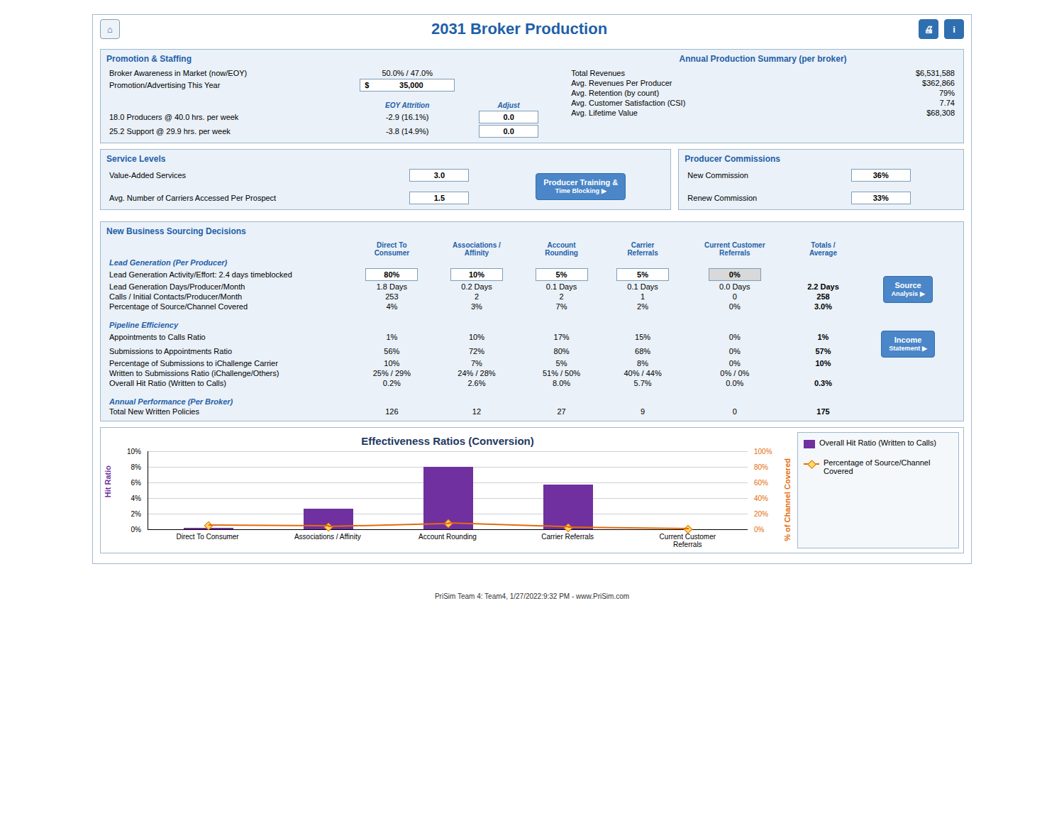⌂
2031 Broker Production
🖨 i
Promotion & Staffing
| Broker Awareness in Market (now/EOY) | 50.0% / 47.0% | |
| Promotion/Advertising This Year | $ 35,000 | |
| | EOY Attrition | Adjust |
| 18.0 Producers @ 40.0 hrs. per week | -2.9 (16.1%) | 0.0 |
| 25.2 Support @ 29.9 hrs. per week | -3.8 (14.9%) | 0.0 |
Annual Production Summary (per broker)
| Total Revenues | $6,531,588 |
| Avg. Revenues Per Producer | $362,866 |
| Avg. Retention (by count) | 79% |
| Avg. Customer Satisfaction (CSI) | 7.74 |
| Avg. Lifetime Value | $68,308 |
Service Levels
| Value-Added Services | 3.0 | Producer Training & Time Blocking ▶ |
| Avg. Number of Carriers Accessed Per Prospect | 1.5 |
Producer Commissions
| New Commission | 36% |
| Renew Commission | 33% |
New Business Sourcing Decisions
| | Direct To Consumer | Associations / Affinity | Account Rounding | Carrier Referrals | Current Customer Referrals | Totals / Average | |
| Lead Generation (Per Producer) | |
| Lead Generation Activity/Effort: 2.4 days timeblocked | 80% | 10% | 5% | 5% | 0% | | Source Analysis ▶ |
| Lead Generation Days/Producer/Month | 1.8 Days | 0.2 Days | 0.1 Days | 0.1 Days | 0.0 Days | 2.2 Days |
| Calls / Initial Contacts/Producer/Month | 253 | 2 | 2 | 1 | 0 | 258 |
| Percentage of Source/Channel Covered | 4% | 3% | 7% | 2% | 0% | 3.0% |
| Pipeline Efficiency | |
| Appointments to Calls Ratio | 1% | 10% | 17% | 15% | 0% | 1% | Income Statement ▶ |
| Submissions to Appointments Ratio | 56% | 72% | 80% | 68% | 0% | 57% |
| Percentage of Submissions to iChallenge Carrier | 10% | 7% | 5% | 8% | 0% | 10% | |
| Written to Submissions Ratio (iChallenge/Others) | 25% / 29% | 24% / 28% | 51% / 50% | 40% / 44% | 0% / 0% | | |
| Overall Hit Ratio (Written to Calls) | 0.2% | 2.6% | 8.0% | 5.7% | 0.0% | 0.3% | |
| Annual Performance (Per Broker) | |
| Total New Written Policies | 126 | 12 | 27 | 9 | 0 | 175 | |
Effectiveness Ratios (Conversion)
Hit Ratio
% of Channel Covered
10% 8% 6% 4% 2% 0%
100% 80% 60% 40% 20% 0%
Direct To Consumer
Associations / Affinity
Account Rounding
Carrier Referrals
Current Customer Referrals
Overall Hit Ratio (Written to Calls)
Percentage of Source/Channel Covered
PriSim Team 4: Team4, 1/27/2022:9:32 PM - www.PriSim.com